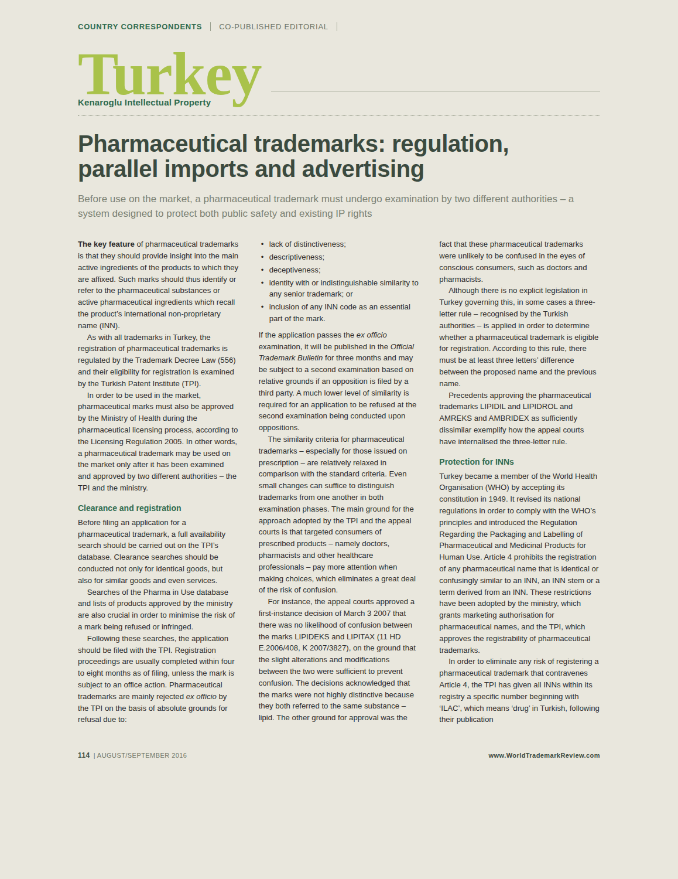Country correspondents Co-published editorial
Turkey
Kenaroglu Intellectual Property
Pharmaceutical trademarks: regulation,
parallel imports and advertising
Before use on the market, a pharmaceutical trademark must undergo examination by two different authorities – a system designed to protect both public safety and existing IP rights
The key feature of pharmaceutical trademarks is that they should provide insight into the main active ingredients of the products to which they are affixed. Such marks should thus identify or refer to the pharmaceutical substances or active pharmaceutical ingredients which recall the product’s international non-proprietary name (INN).
As with all trademarks in Turkey, the registration of pharmaceutical trademarks is regulated by the Trademark Decree Law (556) and their eligibility for registration is examined by the Turkish Patent Institute (TPI).
In order to be used in the market, pharmaceutical marks must also be approved by the Ministry of Health during the pharmaceutical licensing process, according to the Licensing Regulation 2005. In other words, a pharmaceutical trademark may be used on the market only after it has been examined and approved by two different authorities – the TPI and the ministry.
Clearance and registration
Before filing an application for a pharmaceutical trademark, a full availability search should be carried out on the TPI’s database. Clearance searches should be conducted not only for identical goods, but also for similar goods and even services.
Searches of the Pharma in Use database and lists of products approved by the ministry are also crucial in order to minimise the risk of a mark being refused or infringed.
Following these searches, the application should be filed with the TPI. Registration proceedings are usually completed within four to eight months as of filing, unless the mark is subject to an office action. Pharmaceutical trademarks are mainly rejected ex officio by the TPI on the basis of absolute grounds for refusal due to:
lack of distinctiveness;
descriptiveness;
deceptiveness;
identity with or indistinguishable similarity to any senior trademark; or
inclusion of any INN code as an essential part of the mark.
If the application passes the ex officio examination, it will be published in the Official Trademark Bulletin for three months and may be subject to a second examination based on relative grounds if an opposition is filed by a third party. A much lower level of similarity is required for an application to be refused at the second examination being conducted upon oppositions.
The similarity criteria for pharmaceutical trademarks – especially for those issued on prescription – are relatively relaxed in comparison with the standard criteria. Even small changes can suffice to distinguish trademarks from one another in both examination phases. The main ground for the approach adopted by the TPI and the appeal courts is that targeted consumers of prescribed products – namely doctors, pharmacists and other healthcare professionals – pay more attention when making choices, which eliminates a great deal of the risk of confusion.
For instance, the appeal courts approved a first-instance decision of March 3 2007 that there was no likelihood of confusion between the marks LIPIDEKS and LIPITAX (11 HD E.2006/408, K 2007/3827), on the ground that the slight alterations and modifications between the two were sufficient to prevent confusion. The decisions acknowledged that the marks were not highly distinctive because they both referred to the same substance – lipid. The other ground for approval was the fact that these pharmaceutical trademarks were unlikely to be confused in the eyes of conscious consumers, such as doctors and pharmacists.
Although there is no explicit legislation in Turkey governing this, in some cases a three-letter rule – recognised by the Turkish authorities – is applied in order to determine whether a pharmaceutical trademark is eligible for registration. According to this rule, there must be at least three letters’ difference between the proposed name and the previous name.
Precedents approving the pharmaceutical trademarks LIPIDIL and LIPIDROL and AMREKS and AMBRIDEX as sufficiently dissimilar exemplify how the appeal courts have internalised the three-letter rule.
Protection for INNs
Turkey became a member of the World Health Organisation (WHO) by accepting its constitution in 1949. It revised its national regulations in order to comply with the WHO’s principles and introduced the Regulation Regarding the Packaging and Labelling of Pharmaceutical and Medicinal Products for Human Use. Article 4 prohibits the registration of any pharmaceutical name that is identical or confusingly similar to an INN, an INN stem or a term derived from an INN. These restrictions have been adopted by the ministry, which grants marketing authorisation for pharmaceutical names, and the TPI, which approves the registrability of pharmaceutical trademarks.
In order to eliminate any risk of registering a pharmaceutical trademark that contravenes Article 4, the TPI has given all INNs within its registry a specific number beginning with ‘ILAC’, which means ‘drug’ in Turkish, following their publication
114| August/September 2016
www.WorldTrademarkReview.com